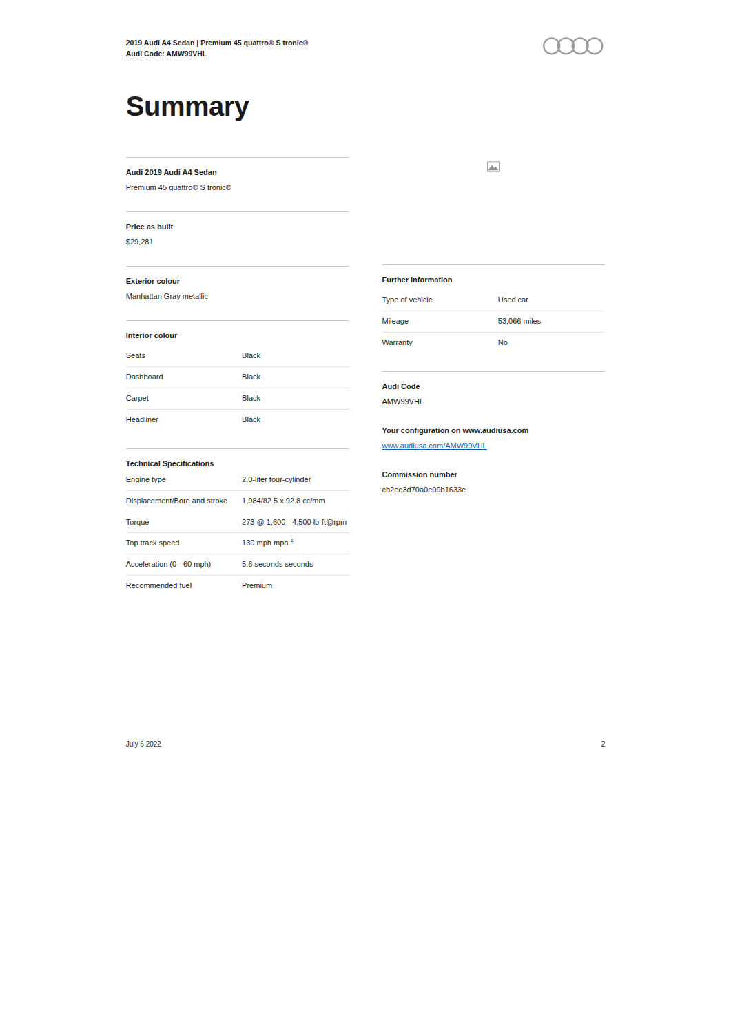2019 Audi A4 Sedan | Premium 45 quattro® S tronic®
Audi Code: AMW99VHL
Summary
Audi 2019 Audi A4 Sedan
Premium 45 quattro® S tronic®
Price as built
$29,281
Exterior colour
Manhattan Gray metallic
Interior colour
| Seats | Black |
| Dashboard | Black |
| Carpet | Black |
| Headliner | Black |
Technical Specifications
| Engine type | 2.0-liter four-cylinder |
| Displacement/Bore and stroke | 1,984/82.5 x 92.8 cc/mm |
| Torque | 273 @ 1,600 - 4,500 lb-ft@rpm |
| Top track speed | 130 mph mph 1 |
| Acceleration (0 - 60 mph) | 5.6 seconds seconds |
| Recommended fuel | Premium |
Further Information
| Type of vehicle | Used car |
| Mileage | 53,066 miles |
| Warranty | No |
Audi Code
AMW99VHL
Your configuration on www.audiusa.com
www.audiusa.com/AMW99VHL
Commission number
cb2ee3d70a0e09b1633e
July 6 2022 2